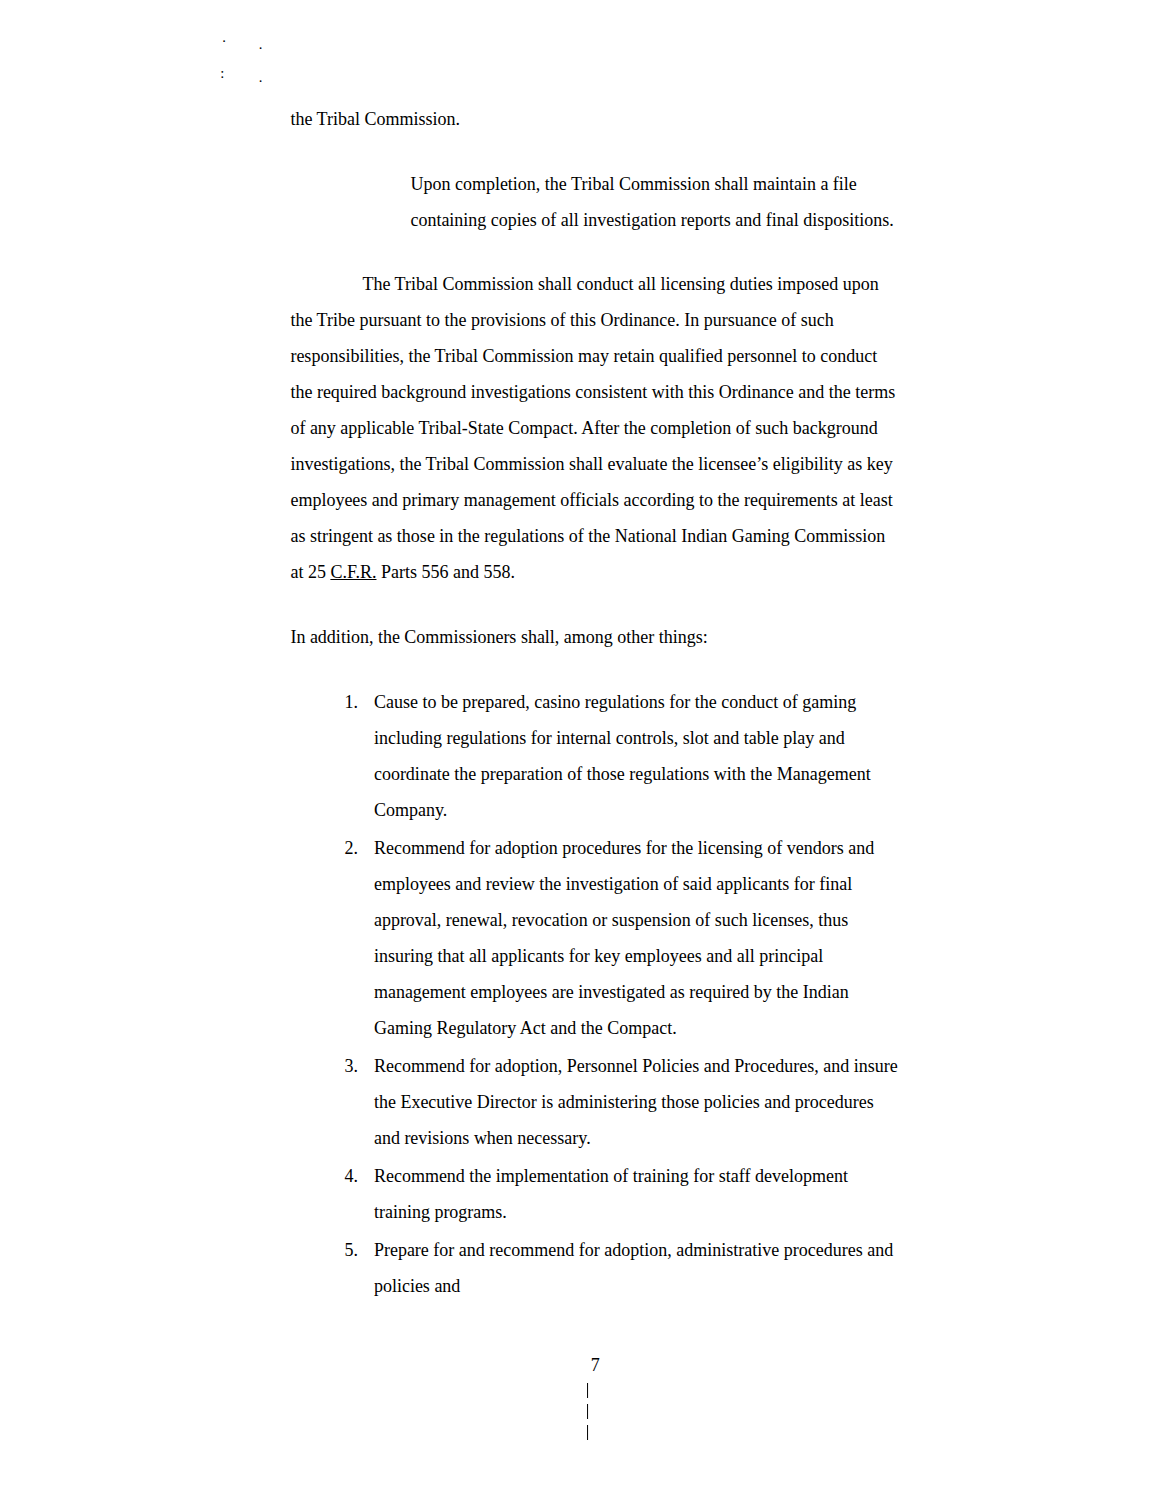. . : .
the Tribal Commission.
Upon completion, the Tribal Commission shall maintain a file containing copies of all investigation reports and final dispositions.
The Tribal Commission shall conduct all licensing duties imposed upon the Tribe pursuant to the provisions of this Ordinance. In pursuance of such responsibilities, the Tribal Commission may retain qualified personnel to conduct the required background investigations consistent with this Ordinance and the terms of any applicable Tribal-State Compact. After the completion of such background investigations, the Tribal Commission shall evaluate the licensee’s eligibility as key employees and primary management officials according to the requirements at least as stringent as those in the regulations of the National Indian Gaming Commission at 25 C.F.R. Parts 556 and 558.
In addition, the Commissioners shall, among other things:
Cause to be prepared, casino regulations for the conduct of gaming including regulations for internal controls, slot and table play and coordinate the preparation of those regulations with the Management Company.
Recommend for adoption procedures for the licensing of vendors and employees and review the investigation of said applicants for final approval, renewal, revocation or suspension of such licenses, thus insuring that all applicants for key employees and all principal management employees are investigated as required by the Indian Gaming Regulatory Act and the Compact.
Recommend for adoption, Personnel Policies and Procedures, and insure the Executive Director is administering those policies and procedures and revisions when necessary.
Recommend the implementation of training for staff development training programs.
Prepare for and recommend for adoption, administrative procedures and policies and
7